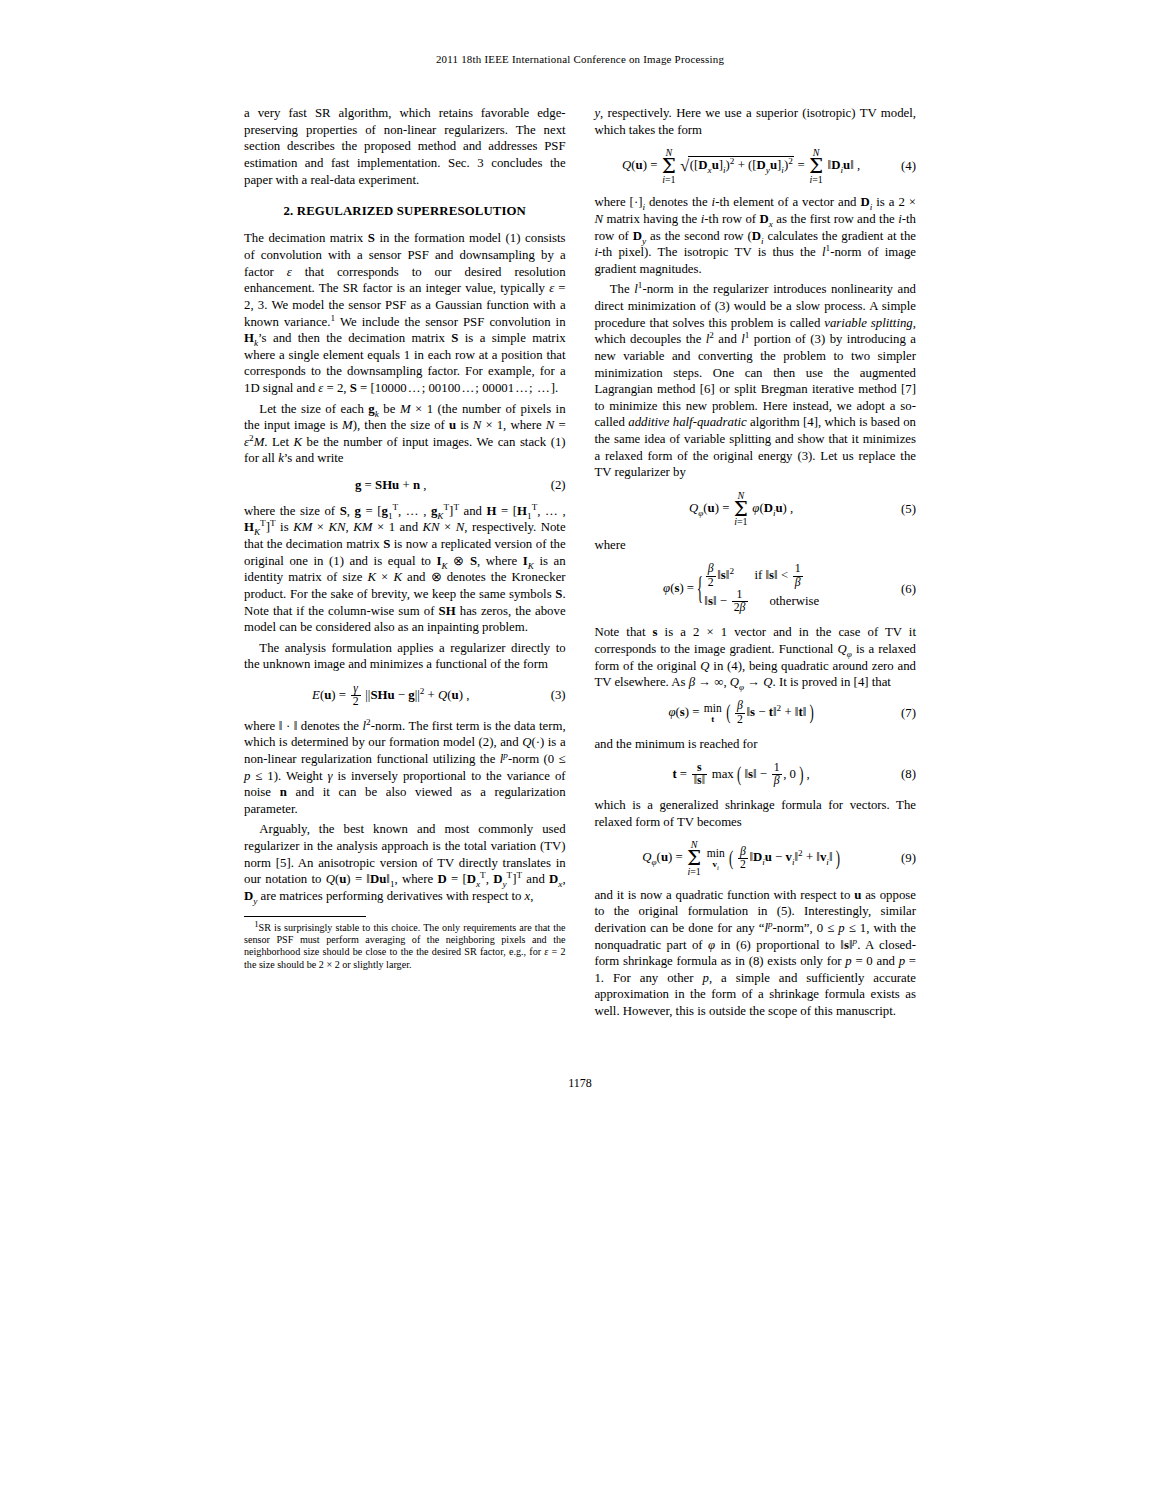2011 18th IEEE International Conference on Image Processing
a very fast SR algorithm, which retains favorable edge-preserving properties of non-linear regularizers. The next section describes the proposed method and addresses PSF estimation and fast implementation. Sec. 3 concludes the paper with a real-data experiment.
2. Regularized Superresolution
The decimation matrix S in the formation model (1) consists of convolution with a sensor PSF and downsampling by a factor ε that corresponds to our desired resolution enhancement. The SR factor is an integer value, typically ε = 2, 3. We model the sensor PSF as a Gaussian function with a known variance.1 We include the sensor PSF convolution in Hk’s and then the decimation matrix S is a simple matrix where a single element equals 1 in each row at a position that corresponds to the downsampling factor. For example, for a 1D signal and ε = 2, S = [10000 … ; 00100 … ; 00001 … ;  … ].
Let the size of each gk be M × 1 (the number of pixels in the input image is M), then the size of u is N × 1, where N = ε2M. Let K be the number of input images. We can stack (1) for all k’s and write
g = SHu + n ,
(2)
where the size of S, g = [g1T, … , gKT]T and H = [H1T, … , HKT]T is KM × KN, KM × 1 and KN × N, respectively. Note that the decimation matrix S is now a replicated version of the original one in (1) and is equal to IK ⊗ S, where IK is an identity matrix of size K × K and ⊗ denotes the Kronecker product. For the sake of brevity, we keep the same symbols S. Note that if the column-wise sum of SH has zeros, the above model can be considered also as an inpainting problem.
The analysis formulation applies a regularizer directly to the unknown image and minimizes a functional of the form
E(u) = γ 2 ||SHu − g||2 + Q(u) ,
(3)
where ‖ · ‖ denotes the l2-norm. The first term is the data term, which is determined by our formation model (2), and Q(·) is a non-linear regularization functional utilizing the lp-norm (0 ≤ p ≤ 1). Weight γ is inversely proportional to the variance of noise n and it can be also viewed as a regularization parameter.
Arguably, the best known and most commonly used regularizer in the analysis approach is the total variation (TV) norm [5]. An anisotropic version of TV directly translates in our notation to Q(u) = ‖Du‖1, where D = [DxT, DyT]T and Dx, Dy are matrices performing derivatives with respect to x,
1SR is surprisingly stable to this choice. The only requirements are that the sensor PSF must perform averaging of the neighboring pixels and the neighborhood size should be close to the the desired SR factor, e.g., for ε = 2 the size should be 2 × 2 or slightly larger.
y, respectively. Here we use a superior (isotropic) TV model, which takes the form
Q(u) = NΣi=1 ([Dxu]i)2 + ([Dyu]i)2 = NΣi=1 ‖Diu‖ ,
(4)
where [·]i denotes the i-th element of a vector and Di is a 2 × N matrix having the i-th row of Dx as the first row and the i-th row of Dy as the second row (Di calculates the gradient at the i-th pixel). The isotropic TV is thus the l1-norm of image gradient magnitudes.
The l1-norm in the regularizer introduces nonlinearity and direct minimization of (3) would be a slow process. A simple procedure that solves this problem is called variable splitting, which decouples the l2 and l1 portion of (3) by introducing a new variable and converting the problem to two simpler minimization steps. One can then use the augmented Lagrangian method [6] or split Bregman iterative method [7] to minimize this new problem. Here instead, we adopt a so-called additive half-quadratic algorithm [4], which is based on the same idea of variable splitting and show that it minimizes a relaxed form of the original energy (3). Let us replace the TV regularizer by
Qφ(u) = NΣi=1 φ(Diu) ,
(5)
where
φ(s) = β 2‖s‖2if ‖s‖ < 1 β ‖s‖ − 12β otherwise
(6)
Note that s is a 2 × 1 vector and in the case of TV it corresponds to the image gradient. Functional Qφ is a relaxed form of the original Q in (4), being quadratic around zero and TV elsewhere. As β → ∞, Qφ → Q. It is proved in [4] that
φ(s) = min t ( β 2‖s − t‖2 + ‖t‖ )
(7)
and the minimum is reached for
t = s‖s‖ max ( ‖s‖ − 1 β, 0 ) ,
(8)
which is a generalized shrinkage formula for vectors. The relaxed form of TV becomes
Qφ(u) = NΣi=1 min vi ( β 2‖Diu − vi‖2 + ‖vi‖ )
(9)
and it is now a quadratic function with respect to u as oppose to the original formulation in (5). Interestingly, similar derivation can be done for any “lp-norm”, 0 ≤ p ≤ 1, with the nonquadratic part of φ in (6) proportional to ‖s‖p. A closed-form shrinkage formula as in (8) exists only for p = 0 and p = 1. For any other p, a simple and sufficiently accurate approximation in the form of a shrinkage formula exists as well. However, this is outside the scope of this manuscript.
1178